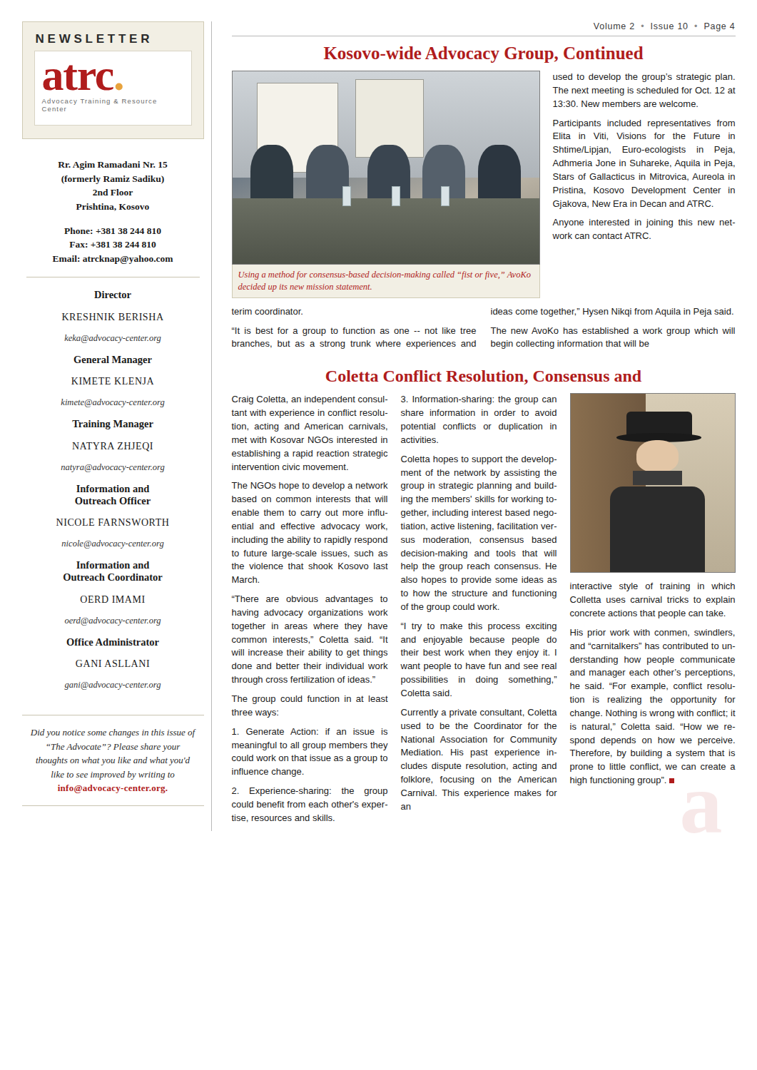NEWSLETTER
atrc.
Advocacy Training & Resource Center
Rr. Agim Ramadani Nr. 15
(formerly Ramiz Sadiku)
2nd Floor
Prishtina, Kosovo
Phone: +381 38 244 810
Fax: +381 38 244 810
Email: atrcknap@yahoo.com
Director
KRESHNIK BERISHA
keka@advocacy-center.org
General Manager
KIMETE KLENJA
kimete@advocacy-center.org
Training Manager
NATYRA ZHJEQI
natyra@advocacy-center.org
Information and
Outreach Officer
NICOLE FARNSWORTH
nicole@advocacy-center.org
Information and
Outreach Coordinator
OERD IMAMI
oerd@advocacy-center.org
Office Administrator
GANI ASLLANI
gani@advocacy-center.org
Did you notice some changes in this issue of “The Advocate”? Please share your thoughts on what you like and what you'd like to see improved by writing to info@advocacy-center.org.
Volume 2 • Issue 10 • Page 4
Kosovo-wide Advocacy Group, Continued
Using a method for consensus-based decision-making called “fist or five,” AvoKo decided up its new mission statement.
used to develop the group’s strategic plan. The next meeting is scheduled for Oct. 12 at 13:30. New members are welcome.
Participants included representatives from Elita in Viti, Visions for the Future in Shtime/Lipjan, Euro-ecologists in Peja, Adhmeria Jone in Suhareke, Aquila in Peja, Stars of Gallacticus in Mitrovica, Aureola in Pristina, Kosovo Development Center in Gjakova, New Era in Decan and ATRC.
Anyone interested in joining this new network can contact ATRC.
terim coordinator.
“It is best for a group to function as one -- not like tree branches, but as a strong trunk where experiences and ideas come together,” Hysen Nikqi from Aquila in Peja said.
The new AvoKo has established a work group which will begin collecting information that will be
Coletta Conflict Resolution, Consensus and
Craig Coletta, an independent consultant with experience in conflict resolution, acting and American carnivals, met with Kosovar NGOs interested in establishing a rapid reaction strategic intervention civic movement.
The NGOs hope to develop a network based on common interests that will enable them to carry out more influential and effective advocacy work, including the ability to rapidly respond to future large-scale issues, such as the violence that shook Kosovo last March.
“There are obvious advantages to having advocacy organizations work together in areas where they have common interests,” Coletta said. “It will increase their ability to get things done and better their individual work through cross fertilization of ideas.”
The group could function in at least three ways:
1. Generate Action: if an issue is meaningful to all group members they could work on that issue as a group to influence change.
2. Experience-sharing: the group could benefit from each other's expertise, resources and skills.
3. Information-sharing: the group can share information in order to avoid potential conflicts or duplication in activities.
Coletta hopes to support the development of the network by assisting the group in strategic planning and building the members' skills for working together, including interest based negotiation, active listening, facilitation versus moderation, consensus based decision-making and tools that will help the group reach consensus. He also hopes to provide some ideas as to how the structure and functioning of the group could work.
“I try to make this process exciting and enjoyable because people do their best work when they enjoy it. I want people to have fun and see real possibilities in doing something,” Coletta said.
Currently a private consultant, Coletta used to be the Coordinator for the National Association for Community Mediation. His past experience includes dispute resolution, acting and folklore, focusing on the American Carnival. This experience makes for an
interactive style of training in which Colletta uses carnival tricks to explain concrete actions that people can take.
His prior work with conmen, swindlers, and “carnitalkers” has contributed to understanding how people communicate and manager each other’s perceptions, he said. “For example, conflict resolution is realizing the opportunity for change. Nothing is wrong with conflict; it is natural,” Coletta said. “How we respond depends on how we perceive. Therefore, by building a system that is prone to little conflict, we can create a high functioning group”.
a